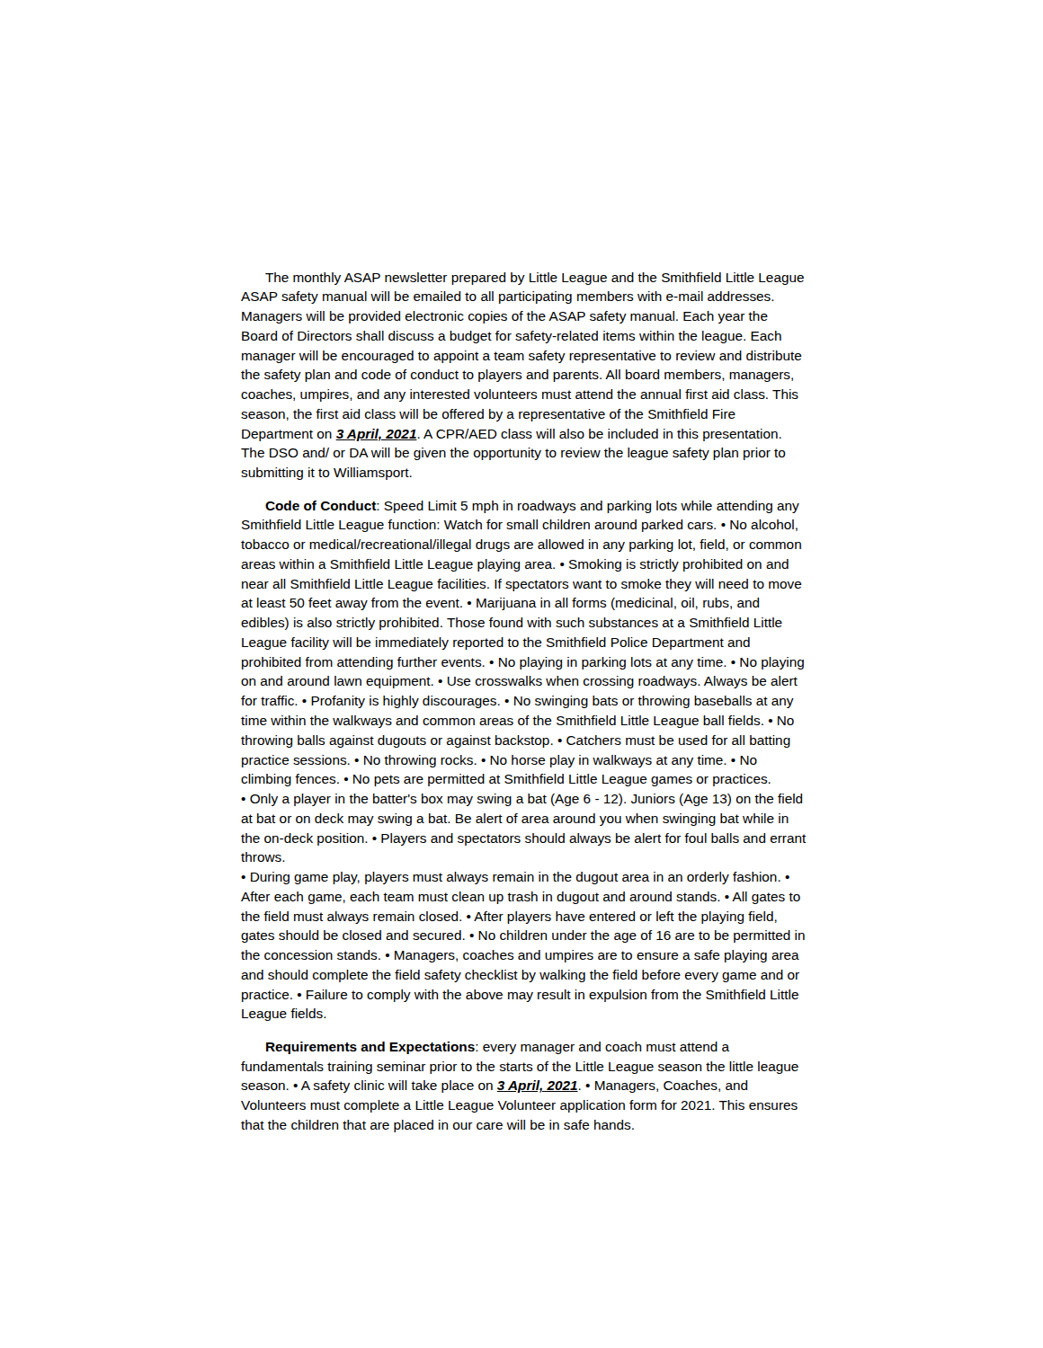The monthly ASAP newsletter prepared by Little League and the Smithfield Little League ASAP safety manual will be emailed to all participating members with e-mail addresses. Managers will be provided electronic copies of the ASAP safety manual. Each year the Board of Directors shall discuss a budget for safety-related items within the league. Each manager will be encouraged to appoint a team safety representative to review and distribute the safety plan and code of conduct to players and parents. All board members, managers, coaches, umpires, and any interested volunteers must attend the annual first aid class. This season, the first aid class will be offered by a representative of the Smithfield Fire Department on 3 April, 2021. A CPR/AED class will also be included in this presentation. The DSO and/ or DA will be given the opportunity to review the league safety plan prior to submitting it to Williamsport.
Code of Conduct: Speed Limit 5 mph in roadways and parking lots while attending any Smithfield Little League function: Watch for small children around parked cars. • No alcohol, tobacco or medical/recreational/illegal drugs are allowed in any parking lot, field, or common areas within a Smithfield Little League playing area. • Smoking is strictly prohibited on and near all Smithfield Little League facilities. If spectators want to smoke they will need to move at least 50 feet away from the event. • Marijuana in all forms (medicinal, oil, rubs, and edibles) is also strictly prohibited. Those found with such substances at a Smithfield Little League facility will be immediately reported to the Smithfield Police Department and prohibited from attending further events. • No playing in parking lots at any time. • No playing on and around lawn equipment. • Use crosswalks when crossing roadways. Always be alert for traffic. • Profanity is highly discourages. • No swinging bats or throwing baseballs at any time within the walkways and common areas of the Smithfield Little League ball fields. • No throwing balls against dugouts or against backstop. • Catchers must be used for all batting practice sessions. • No throwing rocks. • No horse play in walkways at any time. • No climbing fences. • No pets are permitted at Smithfield Little League games or practices.
• Only a player in the batter's box may swing a bat (Age 6 - 12). Juniors (Age 13) on the field at bat or on deck may swing a bat. Be alert of area around you when swinging bat while in the on-deck position. • Players and spectators should always be alert for foul balls and errant throws.
• During game play, players must always remain in the dugout area in an orderly fashion. • After each game, each team must clean up trash in dugout and around stands. • All gates to the field must always remain closed. • After players have entered or left the playing field, gates should be closed and secured. • No children under the age of 16 are to be permitted in the concession stands. • Managers, coaches and umpires are to ensure a safe playing area and should complete the field safety checklist by walking the field before every game and or practice. • Failure to comply with the above may result in expulsion from the Smithfield Little League fields.
Requirements and Expectations: every manager and coach must attend a fundamentals training seminar prior to the starts of the Little League season the little league season. • A safety clinic will take place on 3 April, 2021. • Managers, Coaches, and Volunteers must complete a Little League Volunteer application form for 2021. This ensures that the children that are placed in our care will be in safe hands.